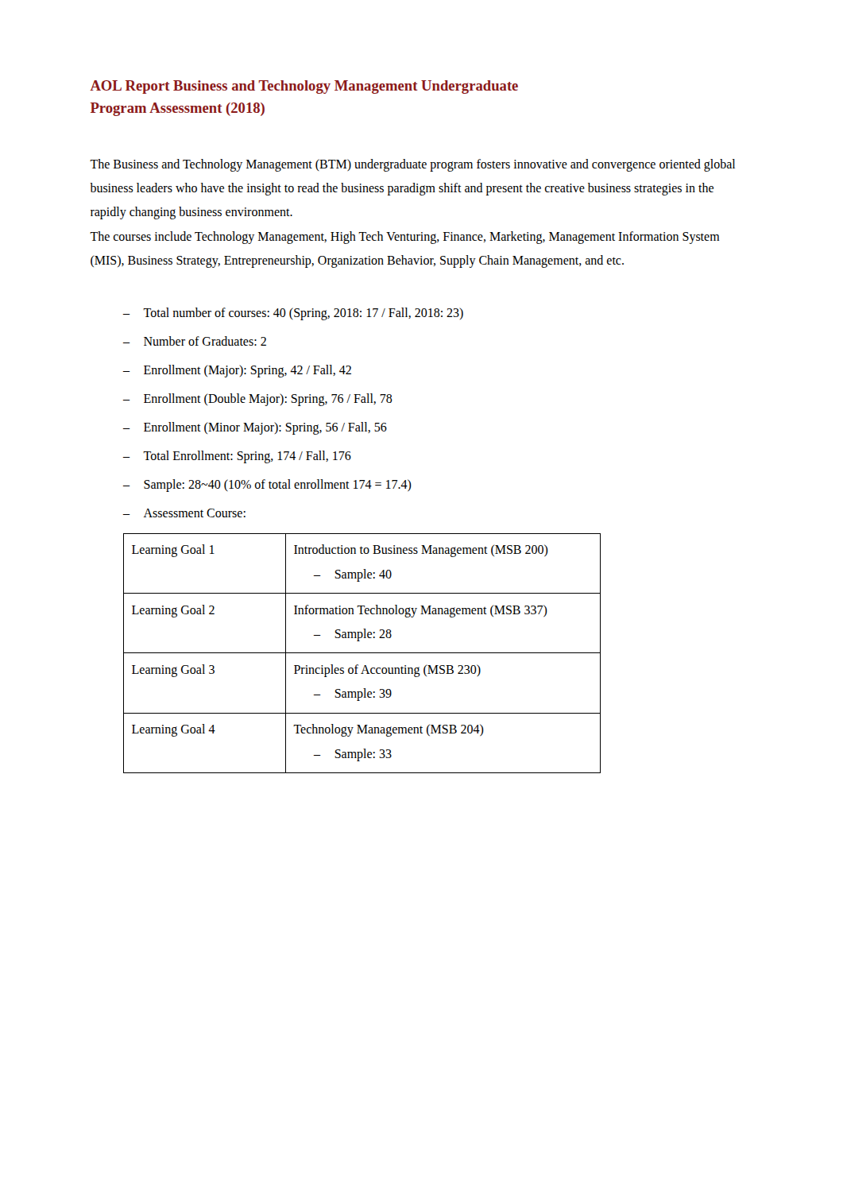AOL Report Business and Technology Management Undergraduate
Program Assessment (2018)
The Business and Technology Management (BTM) undergraduate program fosters innovative and convergence oriented global business leaders who have the insight to read the business paradigm shift and present the creative business strategies in the rapidly changing business environment.
The courses include Technology Management, High Tech Venturing, Finance, Marketing, Management Information System (MIS), Business Strategy, Entrepreneurship, Organization Behavior, Supply Chain Management, and etc.
Total number of courses: 40 (Spring, 2018: 17 / Fall, 2018: 23)
Number of Graduates: 2
Enrollment (Major): Spring, 42 / Fall, 42
Enrollment (Double Major): Spring, 76 / Fall, 78
Enrollment (Minor Major): Spring, 56 / Fall, 56
Total Enrollment: Spring, 174 / Fall, 176
Sample: 28~40 (10% of total enrollment 174 = 17.4)
Assessment Course:
| Learning Goal 1 | Introduction to Business Management (MSB 200) Sample: 40 |
| Learning Goal 2 | Information Technology Management (MSB 337) Sample: 28 |
| Learning Goal 3 | Principles of Accounting (MSB 230) Sample: 39 |
| Learning Goal 4 | Technology Management (MSB 204) Sample: 33 |